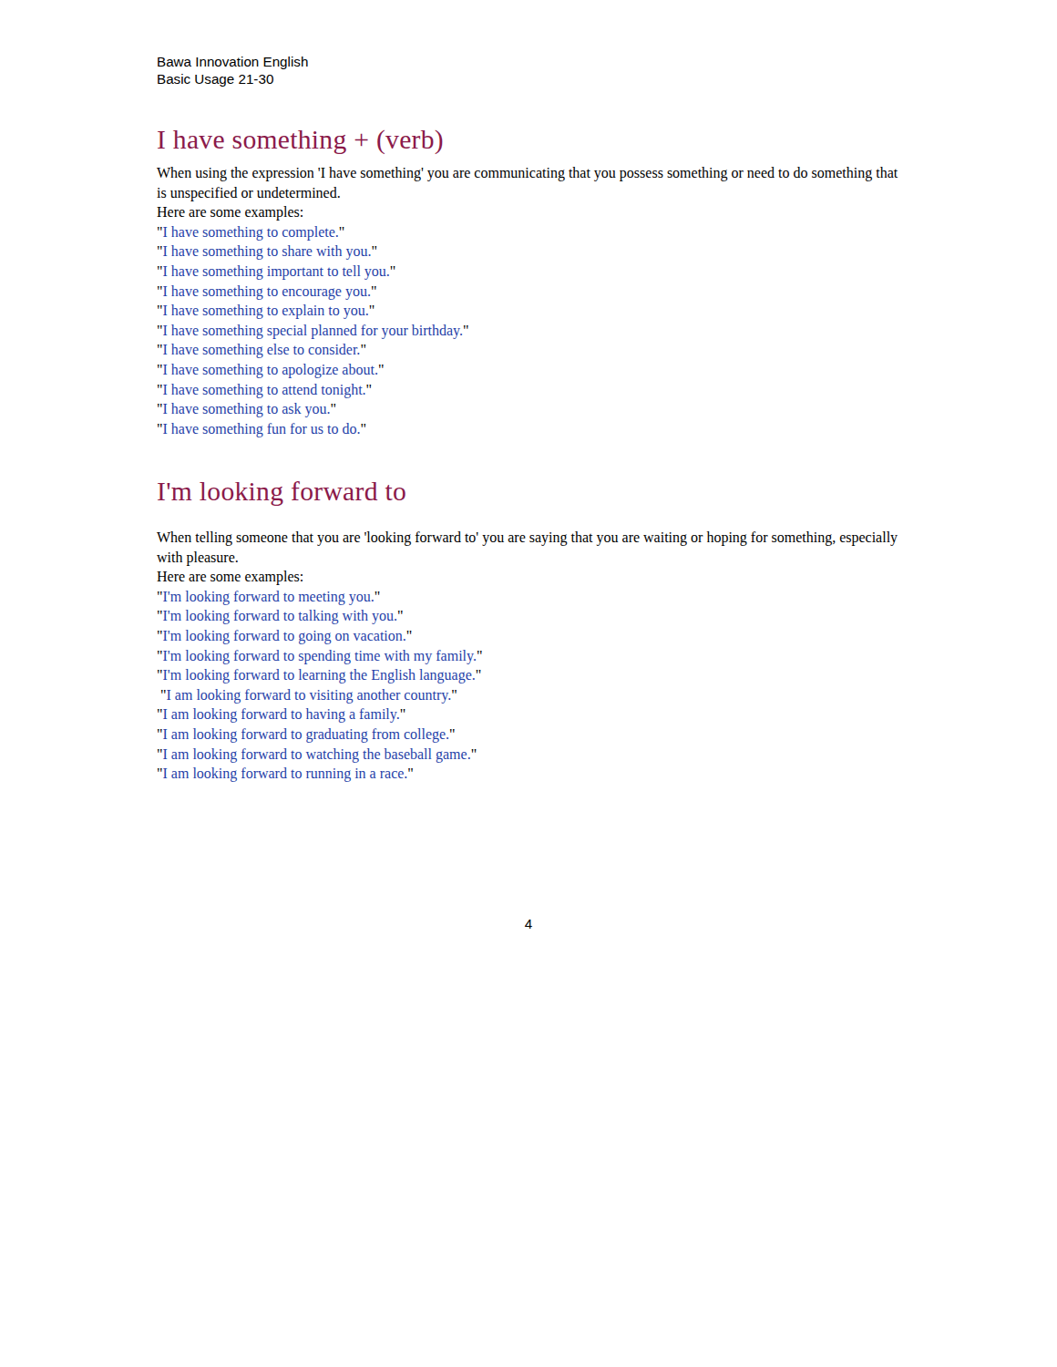Bawa Innovation English
Basic Usage 21-30
I have something + (verb)
When using the expression 'I have something' you are communicating that you possess something or need to do something that is unspecified or undetermined.
Here are some examples:
"I have something to complete."
"I have something to share with you."
"I have something important to tell you."
"I have something to encourage you."
"I have something to explain to you."
"I have something special planned for your birthday."
"I have something else to consider."
"I have something to apologize about."
"I have something to attend tonight."
"I have something to ask you."
"I have something fun for us to do."
I'm looking forward to
When telling someone that you are 'looking forward to' you are saying that you are waiting or hoping for something, especially with pleasure.
Here are some examples:
"I'm looking forward to meeting you."
"I'm looking forward to talking with you."
"I'm looking forward to going on vacation."
"I'm looking forward to spending time with my family."
"I'm looking forward to learning the English language."
"I am looking forward to visiting another country."
"I am looking forward to having a family."
"I am looking forward to graduating from college."
"I am looking forward to watching the baseball game."
"I am looking forward to running in a race."
4